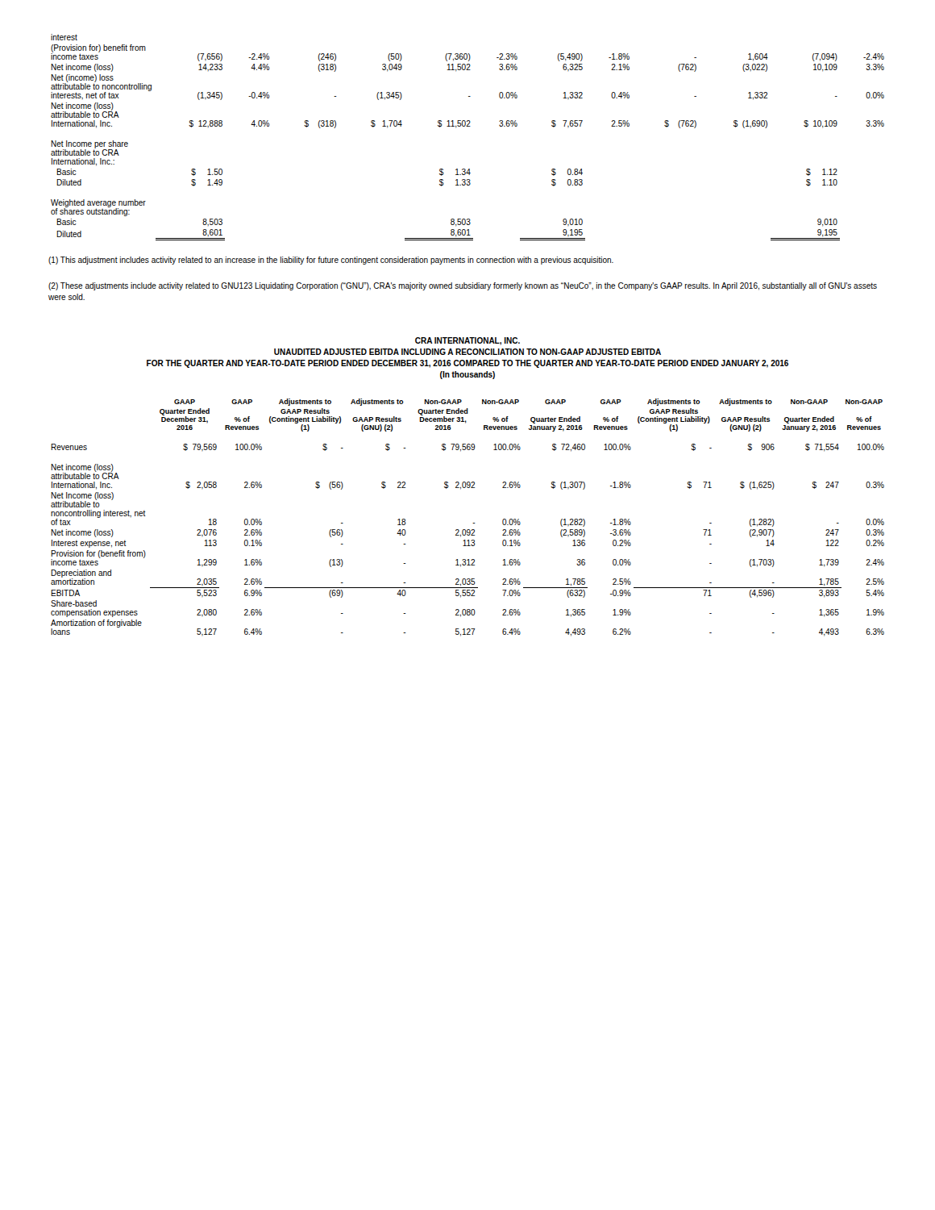| interest | | | | | | | | | | | | |
| (Provision for) benefit from income taxes | (7,656) | -2.4% | (246) | (50) | (7,360) | -2.3% | (5,490) | -1.8% | - | 1,604 | (7,094) | -2.4% |
| Net income (loss) | 14,233 | 4.4% | (318) | 3,049 | 11,502 | 3.6% | 6,325 | 2.1% | (762) | (3,022) | 10,109 | 3.3% |
| Net (income) loss attributable to noncontrolling interests, net of tax | (1,345) | -0.4% | - | (1,345) | - | 0.0% | 1,332 | 0.4% | - | 1,332 | - | 0.0% |
| Net income (loss) attributable to CRA International, Inc. | $ 12,888 | 4.0% | $ (318) | $ 1,704 | $ 11,502 | 3.6% | $ 7,657 | 2.5% | $ (762) | $ (1,690) | $ 10,109 | 3.3% |
| Net Income per share attributable to CRA International, Inc.: | |
| Basic | $ 1.50 | | | | $ 1.34 | | $ 0.84 | | | | $ 1.12 | |
| Diluted | $ 1.49 | | | | $ 1.33 | | $ 0.83 | | | | $ 1.10 | |
| Weighted average number of shares outstanding: | |
| Basic | 8,503 | | | | 8,503 | | 9,010 | | | | 9,010 | |
| Diluted | 8,601 | | | | 8,601 | | 9,195 | | | | 9,195 | |
(1) This adjustment includes activity related to an increase in the liability for future contingent consideration payments in connection with a previous acquisition.
(2) These adjustments include activity related to GNU123 Liquidating Corporation (“GNU”), CRA's majority owned subsidiary formerly known as “NeuCo”, in the Company's GAAP results. In April 2016, substantially all of GNU's assets were sold.
CRA INTERNATIONAL, INC.
UNAUDITED ADJUSTED EBITDA INCLUDING A RECONCILIATION TO NON-GAAP ADJUSTED EBITDA
FOR THE QUARTER AND YEAR-TO-DATE PERIOD ENDED DECEMBER 31, 2016 COMPARED TO THE QUARTER AND YEAR-TO-DATE PERIOD ENDED JANUARY 2, 2016
(In thousands)
| | GAAP | GAAP | Adjustments to | Adjustments to | Non-GAAP | Non-GAAP | GAAP | GAAP | Adjustments to | Adjustments to | Non-GAAP | Non-GAAP |
| | Quarter Ended December 31, 2016 | % of Revenues | GAAP Results (Contingent Liability) (1) | GAAP Results (GNU) (2) | Quarter Ended December 31, 2016 | % of Revenues | Quarter Ended January 2, 2016 | % of Revenues | GAAP Results (Contingent Liability) (1) | GAAP Results (GNU) (2) | Quarter Ended January 2, 2016 | % of Revenues |
| Revenues | $ 79,569 | 100.0% | $ - | $ - | $ 79,569 | 100.0% | $ 72,460 | 100.0% | $ - | $ 906 | $ 71,554 | 100.0% |
| Net income (loss) attributable to CRA International, Inc. | $ 2,058 | 2.6% | $ (56) | $ 22 | $ 2,092 | 2.6% | $ (1,307) | -1.8% | $ 71 | $ (1,625) | $ 247 | 0.3% |
| Net Income (loss) attributable to noncontrolling interest, net of tax | 18 | 0.0% | - | 18 | - | 0.0% | (1,282) | -1.8% | - | (1,282) | - | 0.0% |
| Net income (loss) | 2,076 | 2.6% | (56) | 40 | 2,092 | 2.6% | (2,589) | -3.6% | 71 | (2,907) | 247 | 0.3% |
| Interest expense, net | 113 | 0.1% | - | - | 113 | 0.1% | 136 | 0.2% | - | 14 | 122 | 0.2% |
| Provision for (benefit from) income taxes | 1,299 | 1.6% | (13) | - | 1,312 | 1.6% | 36 | 0.0% | - | (1,703) | 1,739 | 2.4% |
| Depreciation and amortization | 2,035 | 2.6% | - | - | 2,035 | 2.6% | 1,785 | 2.5% | - | - | 1,785 | 2.5% |
| EBITDA | 5,523 | 6.9% | (69) | 40 | 5,552 | 7.0% | (632) | -0.9% | 71 | (4,596) | 3,893 | 5.4% |
| Share-based compensation expenses | 2,080 | 2.6% | - | - | 2,080 | 2.6% | 1,365 | 1.9% | - | - | 1,365 | 1.9% |
| Amortization of forgivable loans | 5,127 | 6.4% | - | - | 5,127 | 6.4% | 4,493 | 6.2% | - | - | 4,493 | 6.3% |